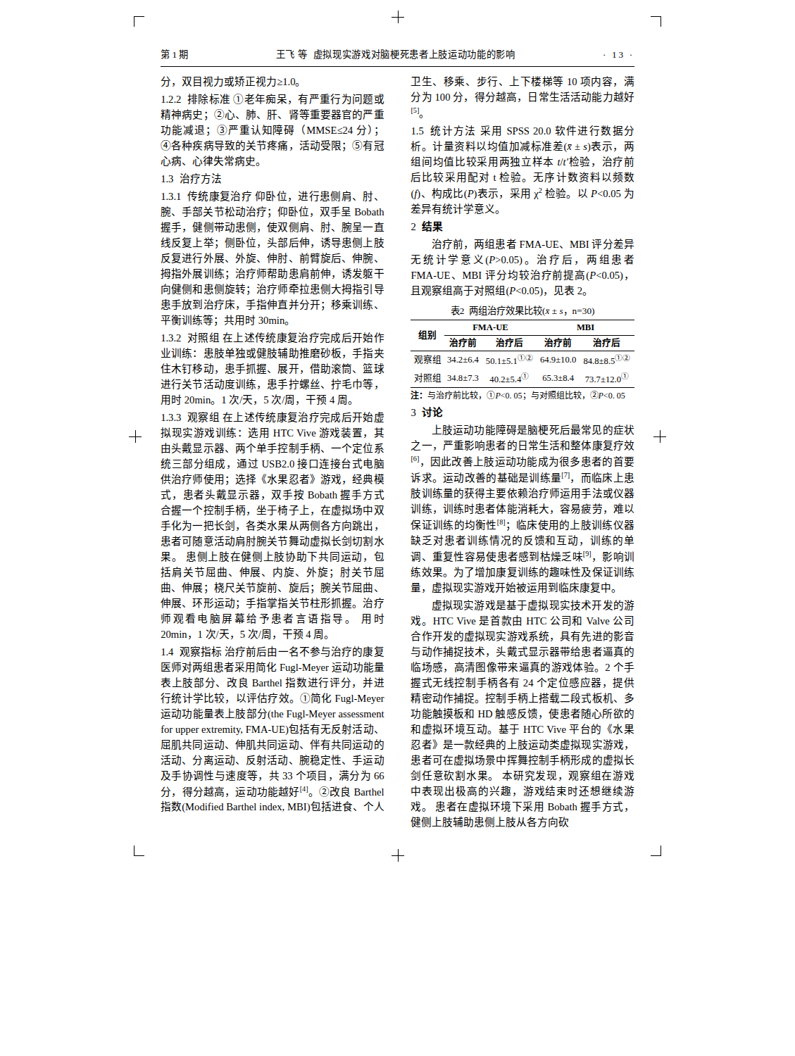第 1 期 王飞 等 虚拟现实游戏对脑梗死患者上肢运动功能的影响 · 13 ·
分，双目视力或矫正视力≥1.0。
1.2.2 排除标准 ①老年痴呆，有严重行为问题或精神病史；②心、肺、肝、肾等重要器官的严重功能减退；③严重认知障碍（MMSE≤24 分）；④各种疾病导致的关节疼痛，活动受限；⑤有冠心病、心律失常病史。
1.3 治疗方法
1.3.1 传统康复治疗 仰卧位，进行患侧肩、肘、腕、手部关节松动治疗；仰卧位，双手呈 Bobath 握手，健侧带动患侧，使双侧肩、肘、腕呈一直线反复上举；侧卧位，头部后伸，诱导患侧上肢反复进行外展、外旋、伸肘、前臂旋后、伸腕、拇指外展训练；治疗师帮助患肩前伸，诱发躯干向健侧和患侧旋转；治疗师牵拉患侧大拇指引导患手放到治疗床，手指伸直并分开；移乘训练、平衡训练等；共用时 30min。
1.3.2 对照组 在上述传统康复治疗完成后开始作业训练：患肢单独或健肢辅助推磨砂板，手指夹住木钉移动，患手抓握、展开，借助滚筒、篮球进行关节活动度训练，患手拧螺丝、拧毛巾等，用时 20min。1 次/天，5 次/周，干预 4 周。
1.3.3 观察组 在上述传统康复治疗完成后开始虚拟现实游戏训练：选用 HTC Vive 游戏装置，其由头戴显示器、两个单手控制手柄、一个定位系统三部分组成，通过 USB2.0 接口连接台式电脑供治疗师使用；选择《水果忍者》游戏，经典模式，患者头戴显示器，双手按 Bobath 握手方式合握一个控制手柄，坐于椅子上，在虚拟场中双手化为一把长剑，各类水果从两侧各方向跳出，患者可随意活动肩肘腕关节舞动虚拟长剑切割水果。 患侧上肢在健侧上肢协助下共同运动，包括肩关节屈曲、伸展、内旋、外旋；肘关节屈曲、伸展；桡尺关节旋前、旋后；腕关节屈曲、伸展、环形运动；手指掌指关节柱形抓握。治疗师观看电脑屏幕给予患者言语指导。 用时 20min，1 次/天，5 次/周，干预 4 周。
1.4 观察指标 治疗前后由一名不参与治疗的康复医师对两组患者采用简化 Fugl-Meyer 运动功能量表上肢部分、改良 Barthel 指数进行评分，并进行统计学比较，以评估疗效。①简化 Fugl-Meyer 运动功能量表上肢部分(the Fugl-Meyer assessment for upper extremity, FMA-UE)包括有无反射活动、屈肌共同运动、伸肌共同运动、伴有共同运动的活动、分离运动、反射活动、腕稳定性、手运动及手协调性与速度等，共 33 个项目，满分为 66 分，得分越高，运动功能越好[4]。②改良 Barthel 指数(Modified Barthel index, MBI)包括进食、个人卫生、移乘、步行、上下楼梯等 10 项内容，满分为 100 分，得分越高，日常生活活动能力越好[5]。
1.5 统计方法 采用 SPSS 20.0 软件进行数据分析。计量资料以均值加减标准差(x̄ ± s)表示，两组间均值比较采用两独立样本 t/t′检验，治疗前后比较采用配对 t 检验。无序计数资料以频数(f)、构成比(P)表示，采用 χ2 检验。以 P<0.05 为差异有统计学意义。
2 结果
治疗前，两组患者 FMA-UE、MBI 评分差异无统计学意义(P>0.05)。治疗后，两组患者 FMA-UE、MBI 评分均较治疗前提高(P<0.05)，且观察组高于对照组(P<0.05)，见表 2。
表2 两组治疗效果比较(x̄ ± s，n=30)
| 组别 | FMA-UE | MBI |
| --- | --- | --- |
| 治疗前 | 治疗后 | 治疗前 | 治疗后 |
| 观察组 | 34.2±6.4 | 50.1±5.1 ①② | 64.9±10.0 | 84.8±8.5 ①② |
| 对照组 | 34.8±7.3 | 40.2±5.4 ① | 65.3±8.4 | 73.7±12.0 ① |
注：与治疗前比较，①P<0. 05；与对照组比较，②P<0. 05
3 讨论
上肢运动功能障碍是脑梗死后最常见的症状之一，严重影响患者的日常生活和整体康复疗效[6]，因此改善上肢运动功能成为很多患者的首要诉求。运动改善的基础是训练量[7]，而临床上患肢训练量的获得主要依赖治疗师运用手法或仪器训练，训练时患者体能消耗大，容易疲劳，难以保证训练的均衡性[8]；临床使用的上肢训练仪器缺乏对患者训练情况的反馈和互动，训练的单调、重复性容易使患者感到枯燥乏味[9]，影响训练效果。为了增加康复训练的趣味性及保证训练量，虚拟现实游戏开始被运用到临床康复中。
虚拟现实游戏是基于虚拟现实技术开发的游戏。HTC Vive 是首款由 HTC 公司和 Valve 公司合作开发的虚拟现实游戏系统，具有先进的影音与动作捕捉技术，头戴式显示器带给患者逼真的临场感，高清图像带来逼真的游戏体验。2 个手握式无线控制手柄各有 24 个定位感应器，提供精密动作捕捉。控制手柄上搭载二段式板机、多功能触摸板和 HD 触感反馈，使患者随心所欲的和虚拟环境互动。基于 HTC Vive 平台的《水果忍者》是一款经典的上肢运动类虚拟现实游戏，患者可在虚拟场景中挥舞控制手柄形成的虚拟长剑任意砍割水果。 本研究发现，观察组在游戏中表现出极高的兴趣，游戏结束时还想继续游戏。 患者在虚拟环境下采用 Bobath 握手方式，健侧上肢辅助患侧上肢从各方向砍